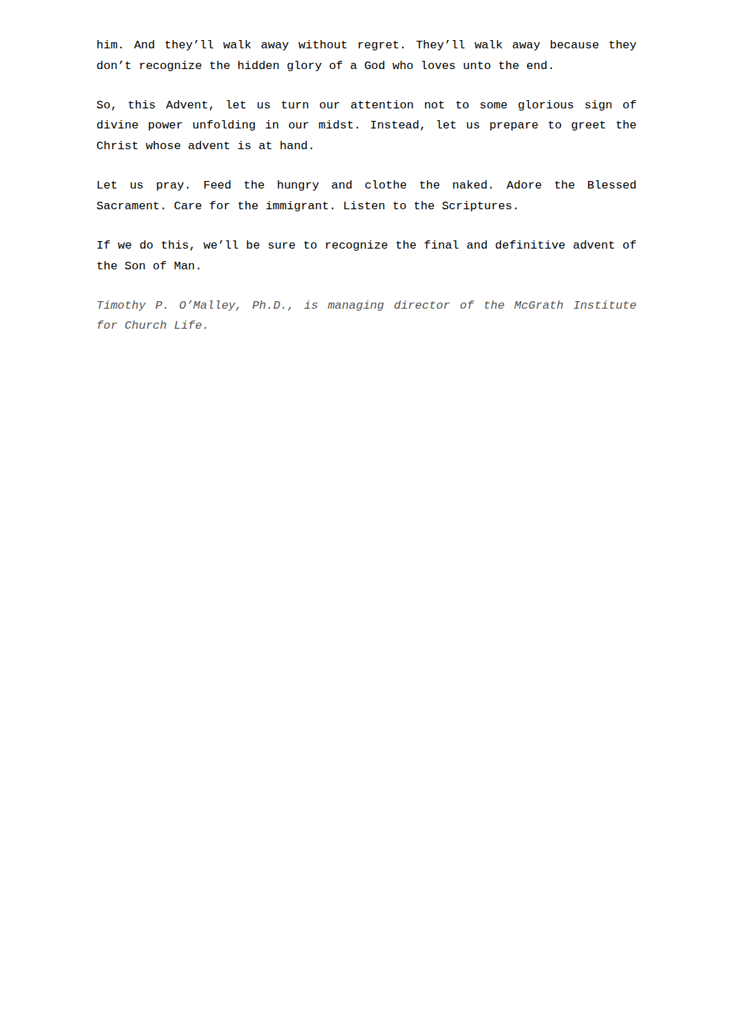him. And they’ll walk away without regret. They’ll walk away because they don’t recognize the hidden glory of a God who loves unto the end.
So, this Advent, let us turn our attention not to some glorious sign of divine power unfolding in our midst. Instead, let us prepare to greet the Christ whose advent is at hand.
Let us pray. Feed the hungry and clothe the naked. Adore the Blessed Sacrament. Care for the immigrant. Listen to the Scriptures.
If we do this, we’ll be sure to recognize the final and definitive advent of the Son of Man.
Timothy P. O’Malley, Ph.D., is managing director of the McGrath Institute for Church Life.